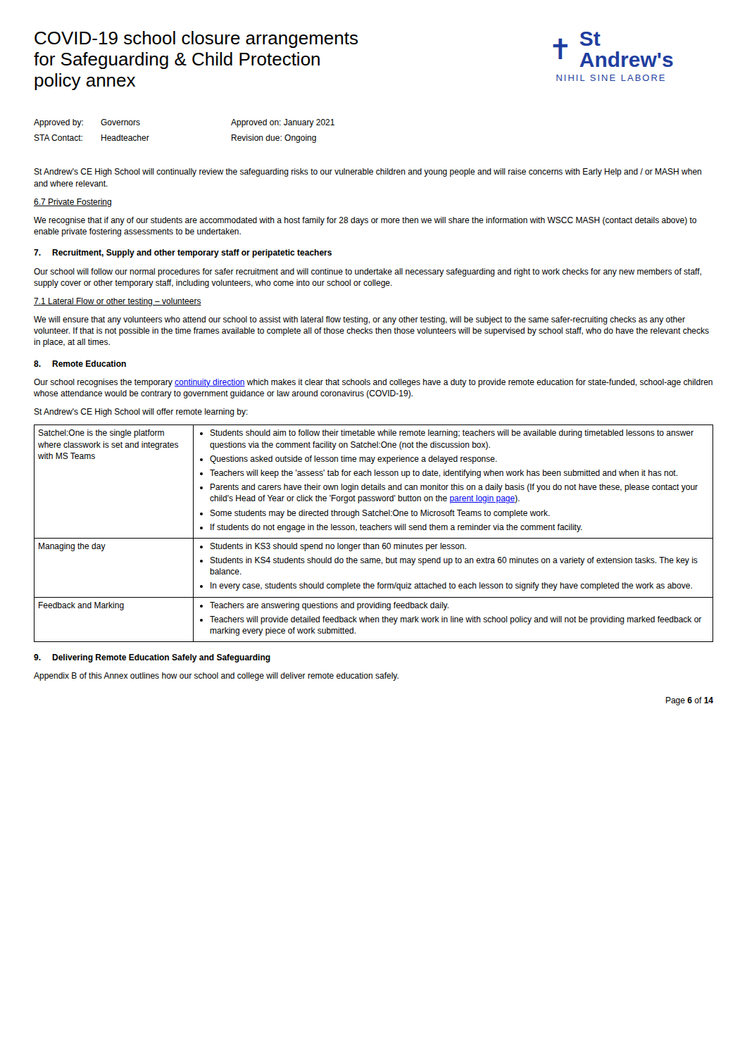COVID-19 school closure arrangements
for Safeguarding & Child Protection
policy annex
✝ St
Andrew's
NIHIL SINE LABORE
Approved by: Governors Approved on: January 2021
STA Contact: Headteacher Revision due: Ongoing
St Andrew's CE High School will continually review the safeguarding risks to our vulnerable children and young people and will raise concerns with Early Help and / or MASH when and where relevant.
6.7 Private Fostering
We recognise that if any of our students are accommodated with a host family for 28 days or more then we will share the information with WSCC MASH (contact details above) to enable private fostering assessments to be undertaken.
7. Recruitment, Supply and other temporary staff or peripatetic teachers
Our school will follow our normal procedures for safer recruitment and will continue to undertake all necessary safeguarding and right to work checks for any new members of staff, supply cover or other temporary staff, including volunteers, who come into our school or college.
7.1 Lateral Flow or other testing – volunteers
We will ensure that any volunteers who attend our school to assist with lateral flow testing, or any other testing, will be subject to the same safer-recruiting checks as any other volunteer. If that is not possible in the time frames available to complete all of those checks then those volunteers will be supervised by school staff, who do have the relevant checks in place, at all times.
8. Remote Education
Our school recognises the temporary continuity direction which makes it clear that schools and colleges have a duty to provide remote education for state-funded, school-age children whose attendance would be contrary to government guidance or law around coronavirus (COVID-19).
St Andrew's CE High School will offer remote learning by:
| Satchel:One is the single platform where classwork is set and integrates with MS Teams | Students should aim to follow their timetable while remote learning; teachers will be available during timetabled lessons to answer questions via the comment facility on Satchel:One (not the discussion box). Questions asked outside of lesson time may experience a delayed response. Teachers will keep the 'assess' tab for each lesson up to date, identifying when work has been submitted and when it has not. Parents and carers have their own login details and can monitor this on a daily basis (If you do not have these, please contact your child's Head of Year or click the 'Forgot password' button on the parent login page ). Some students may be directed through Satchel:One to Microsoft Teams to complete work. If students do not engage in the lesson, teachers will send them a reminder via the comment facility. |
| Managing the day | Students in KS3 should spend no longer than 60 minutes per lesson. Students in KS4 students should do the same, but may spend up to an extra 60 minutes on a variety of extension tasks. The key is balance. In every case, students should complete the form/quiz attached to each lesson to signify they have completed the work as above. |
| Feedback and Marking | Teachers are answering questions and providing feedback daily. Teachers will provide detailed feedback when they mark work in line with school policy and will not be providing marked feedback or marking every piece of work submitted. |
9. Delivering Remote Education Safely and Safeguarding
Appendix B of this Annex outlines how our school and college will deliver remote education safely.
Page 6 of 14